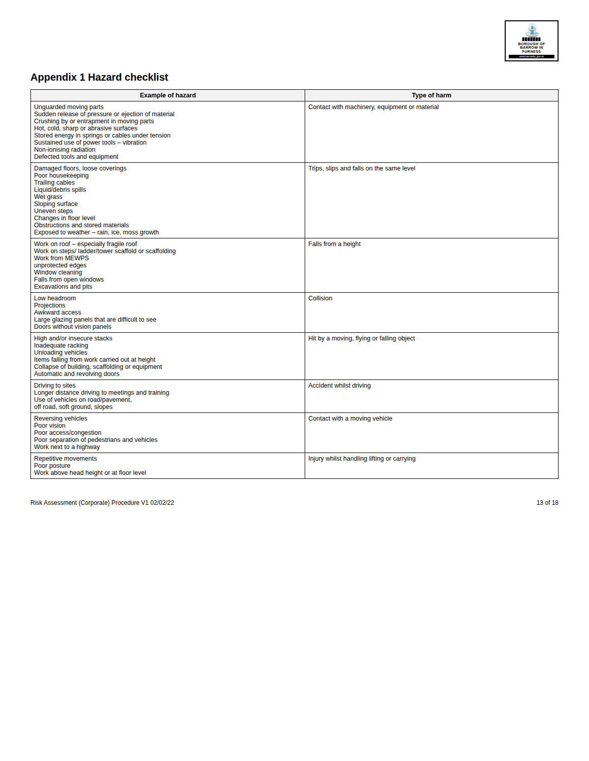⛲
███████
BOROUGH OF
BARROW IN
FURNESS
www.barrowbc.gov.uk
Appendix 1 Hazard checklist
| Example of hazard | Type of harm |
| --- | --- |
| Unguarded moving parts Sudden release of pressure or ejection of material Crushing by or entrapment in moving parts Hot, cold, sharp or abrasive surfaces Stored energy in springs or cables under tension Sustained use of power tools – vibration Non-ionising radiation Defected tools and equipment | Contact with machinery, equipment or material |
| Damaged floors, loose coverings Poor housekeeping Trailing cables Liquid/debris spills Wet grass Sloping surface Uneven steps Changes in floor level Obstructions and stored materials Exposed to weather – rain, ice, moss growth | Trips, slips and falls on the same level |
| Work on roof – especially fragile roof Work on steps/ ladder/tower scaffold or scaffolding Work from MEWPS unprotected edges Window cleaning Falls from open windows Excavations and pits | Falls from a height |
| Low headroom Projections Awkward access Large glazing panels that are difficult to see Doors without vision panels | Collision |
| High and/or insecure stacks Inadequate racking Unloading vehicles Items falling from work carried out at height Collapse of building, scaffolding or equipment Automatic and revolving doors | Hit by a moving, flying or falling object |
| Driving to sites Longer distance driving to meetings and training Use of vehicles on road/pavement, off road, soft ground, slopes | Accident whilst driving |
| Reversing vehicles Poor vision Poor access/congestion Poor separation of pedestrians and vehicles Work next to a highway | Contact with a moving vehicle |
| Repetitive movements Poor posture Work above head height or at floor level | Injury whilst handling lifting or carrying |
Risk Assessment (Corporate) Procedure V1 02/02/22 13 of 18